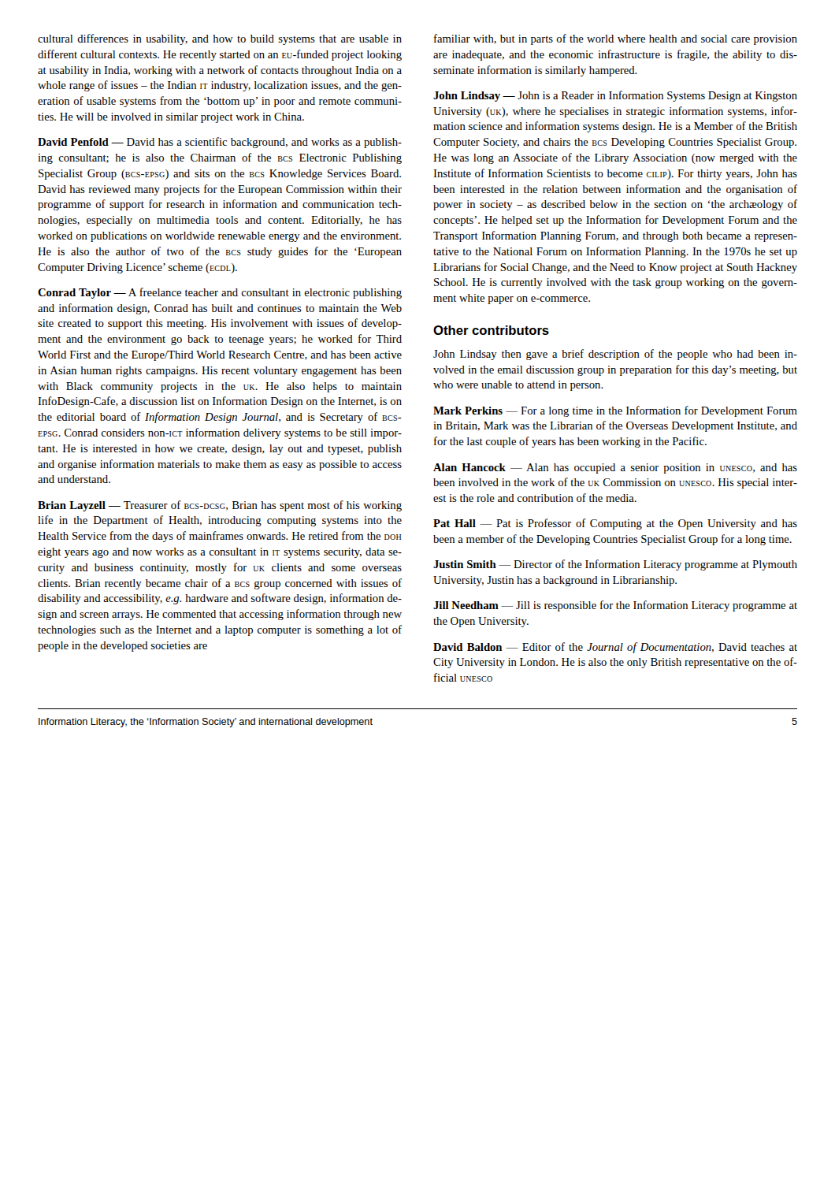cultural differences in usability, and how to build systems that are usable in different cultural contexts. He recently started on an eu-funded project looking at usability in India, working with a network of contacts throughout India on a whole range of issues – the Indian it industry, localization issues, and the generation of usable systems from the ‘bottom up’ in poor and remote communities. He will be involved in similar project work in China.
David Penfold — David has a scientific background, and works as a publishing consultant; he is also the Chairman of the bcs Electronic Publishing Specialist Group (bcs-epsg) and sits on the bcs Knowledge Services Board. David has reviewed many projects for the European Commission within their programme of support for research in information and communication technologies, especially on multimedia tools and content. Editorially, he has worked on publications on worldwide renewable energy and the environment. He is also the author of two of the bcs study guides for the ‘European Computer Driving Licence’ scheme (ecdl).
Conrad Taylor — A freelance teacher and consultant in electronic publishing and information design, Conrad has built and continues to maintain the Web site created to support this meeting. His involvement with issues of development and the environment go back to teenage years; he worked for Third World First and the Europe/Third World Research Centre, and has been active in Asian human rights campaigns. His recent voluntary engagement has been with Black community projects in the uk. He also helps to maintain InfoDesign-Cafe, a discussion list on Information Design on the Internet, is on the editorial board of Information Design Journal, and is Secretary of bcs-epsg. Conrad considers non-ict information delivery systems to be still important. He is interested in how we create, design, lay out and typeset, publish and organise information materials to make them as easy as possible to access and understand.
Brian Layzell — Treasurer of bcs-dcsg, Brian has spent most of his working life in the Department of Health, introducing computing systems into the Health Service from the days of mainframes onwards. He retired from the doh eight years ago and now works as a consultant in it systems security, data security and business continuity, mostly for uk clients and some overseas clients. Brian recently became chair of a bcs group concerned with issues of disability and accessibility, e.g. hardware and software design, information design and screen arrays. He commented that accessing information through new technologies such as the Internet and a laptop computer is something a lot of people in the developed societies are
familiar with, but in parts of the world where health and social care provision are inadequate, and the economic infrastructure is fragile, the ability to disseminate information is similarly hampered.
John Lindsay — John is a Reader in Information Systems Design at Kingston University (uk), where he specialises in strategic information systems, information science and information systems design. He is a Member of the British Computer Society, and chairs the bcs Developing Countries Specialist Group. He was long an Associate of the Library Association (now merged with the Institute of Information Scientists to become cilip). For thirty years, John has been interested in the relation between information and the organisation of power in society – as described below in the section on ‘the archæology of concepts’. He helped set up the Information for Development Forum and the Transport Information Planning Forum, and through both became a representative to the National Forum on Information Planning. In the 1970s he set up Librarians for Social Change, and the Need to Know project at South Hackney School. He is currently involved with the task group working on the government white paper on e-commerce.
Other contributors
John Lindsay then gave a brief description of the people who had been involved in the email discussion group in preparation for this day’s meeting, but who were unable to attend in person.
Mark Perkins — For a long time in the Information for Development Forum in Britain, Mark was the Librarian of the Overseas Development Institute, and for the last couple of years has been working in the Pacific.
Alan Hancock — Alan has occupied a senior position in unesco, and has been involved in the work of the uk Commission on unesco. His special interest is the role and contribution of the media.
Pat Hall — Pat is Professor of Computing at the Open University and has been a member of the Developing Countries Specialist Group for a long time.
Justin Smith — Director of the Information Literacy programme at Plymouth University, Justin has a background in Librarianship.
Jill Needham — Jill is responsible for the Information Literacy programme at the Open University.
David Baldon — Editor of the Journal of Documentation, David teaches at City University in London. He is also the only British representative on the official unesco
Information Literacy, the ‘Information Society’ and international development 5